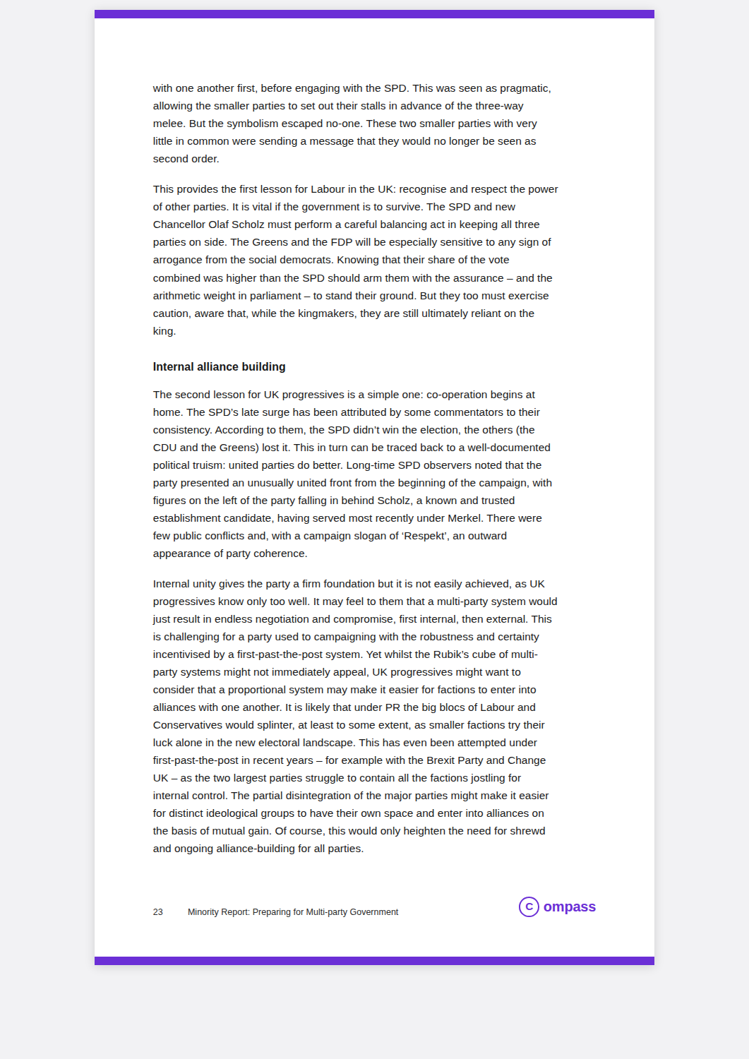with one another first, before engaging with the SPD. This was seen as pragmatic, allowing the smaller parties to set out their stalls in advance of the three-way melee. But the symbolism escaped no-one. These two smaller parties with very little in common were sending a message that they would no longer be seen as second order.
This provides the first lesson for Labour in the UK: recognise and respect the power of other parties. It is vital if the government is to survive. The SPD and new Chancellor Olaf Scholz must perform a careful balancing act in keeping all three parties on side. The Greens and the FDP will be especially sensitive to any sign of arrogance from the social democrats. Knowing that their share of the vote combined was higher than the SPD should arm them with the assurance – and the arithmetic weight in parliament – to stand their ground. But they too must exercise caution, aware that, while the kingmakers, they are still ultimately reliant on the king.
Internal alliance building
The second lesson for UK progressives is a simple one: co-operation begins at home. The SPD’s late surge has been attributed by some commentators to their consistency. According to them, the SPD didn’t win the election, the others (the CDU and the Greens) lost it. This in turn can be traced back to a well-documented political truism: united parties do better. Long-time SPD observers noted that the party presented an unusually united front from the beginning of the campaign, with figures on the left of the party falling in behind Scholz, a known and trusted establishment candidate, having served most recently under Merkel. There were few public conflicts and, with a campaign slogan of ‘Respekt’, an outward appearance of party coherence.
Internal unity gives the party a firm foundation but it is not easily achieved, as UK progressives know only too well. It may feel to them that a multi-party system would just result in endless negotiation and compromise, first internal, then external. This is challenging for a party used to campaigning with the robustness and certainty incentivised by a first-past-the-post system. Yet whilst the Rubik’s cube of multi-party systems might not immediately appeal, UK progressives might want to consider that a proportional system may make it easier for factions to enter into alliances with one another. It is likely that under PR the big blocs of Labour and Conservatives would splinter, at least to some extent, as smaller factions try their luck alone in the new electoral landscape. This has even been attempted under first-past-the-post in recent years – for example with the Brexit Party and Change UK – as the two largest parties struggle to contain all the factions jostling for internal control. The partial disintegration of the major parties might make it easier for distinct ideological groups to have their own space and enter into alliances on the basis of mutual gain. Of course, this would only heighten the need for shrewd and ongoing alliance-building for all parties.
23 Minority Report: Preparing for Multi-party Government
Compass